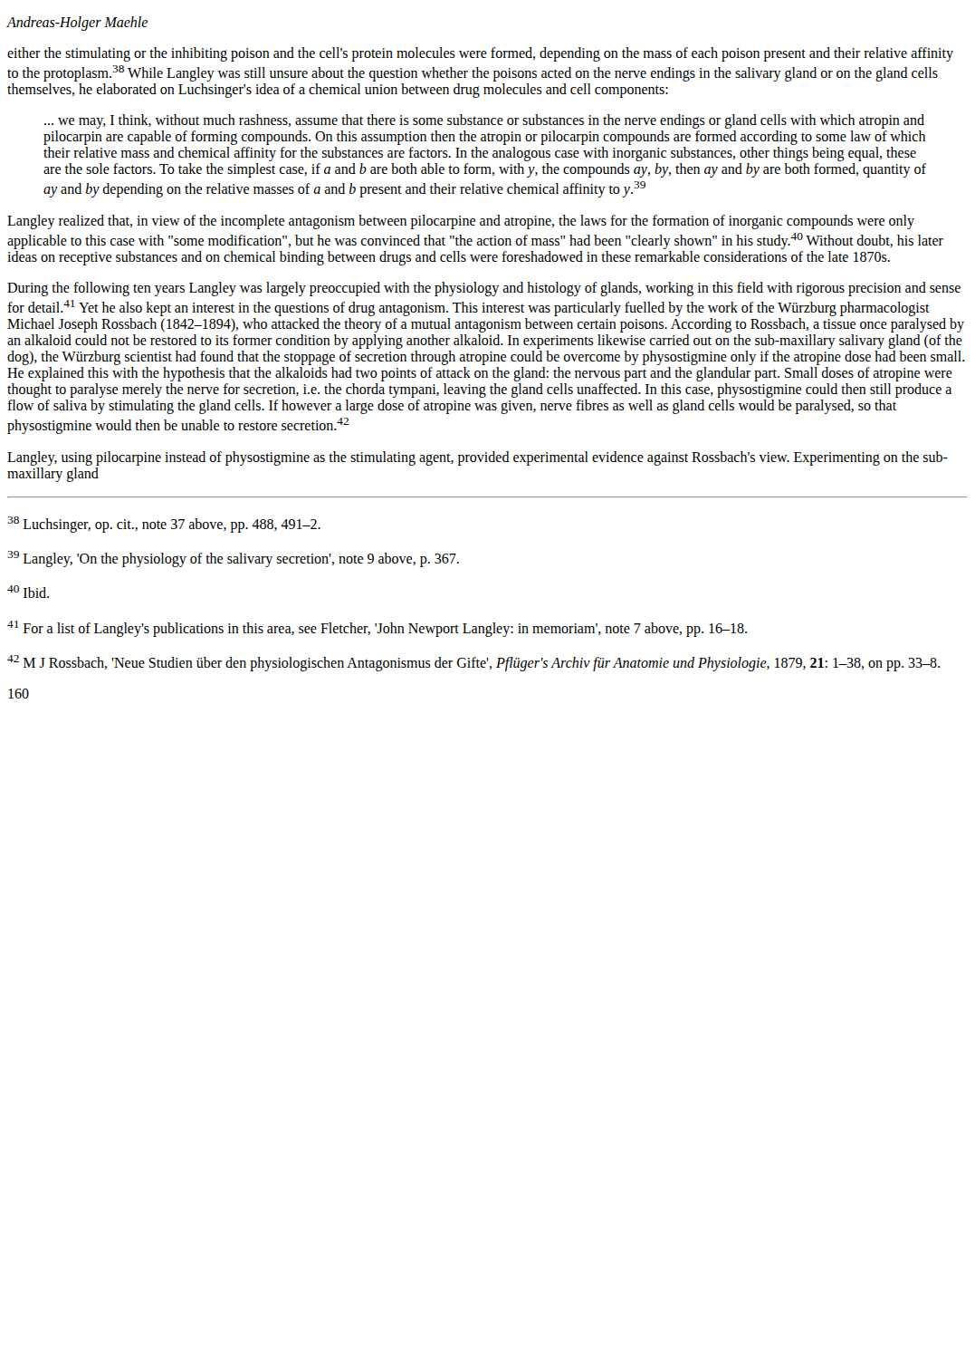Andreas-Holger Maehle
either the stimulating or the inhibiting poison and the cell's protein molecules were formed, depending on the mass of each poison present and their relative affinity to the protoplasm.38 While Langley was still unsure about the question whether the poisons acted on the nerve endings in the salivary gland or on the gland cells themselves, he elaborated on Luchsinger's idea of a chemical union between drug molecules and cell components:
... we may, I think, without much rashness, assume that there is some substance or substances in the nerve endings or gland cells with which atropin and pilocarpin are capable of forming compounds. On this assumption then the atropin or pilocarpin compounds are formed according to some law of which their relative mass and chemical affinity for the substances are factors. In the analogous case with inorganic substances, other things being equal, these are the sole factors. To take the simplest case, if a and b are both able to form, with y, the compounds ay, by, then ay and by are both formed, quantity of ay and by depending on the relative masses of a and b present and their relative chemical affinity to y.39
Langley realized that, in view of the incomplete antagonism between pilocarpine and atropine, the laws for the formation of inorganic compounds were only applicable to this case with "some modification", but he was convinced that "the action of mass" had been "clearly shown" in his study.40 Without doubt, his later ideas on receptive substances and on chemical binding between drugs and cells were foreshadowed in these remarkable considerations of the late 1870s.
During the following ten years Langley was largely preoccupied with the physiology and histology of glands, working in this field with rigorous precision and sense for detail.41 Yet he also kept an interest in the questions of drug antagonism. This interest was particularly fuelled by the work of the Würzburg pharmacologist Michael Joseph Rossbach (1842–1894), who attacked the theory of a mutual antagonism between certain poisons. According to Rossbach, a tissue once paralysed by an alkaloid could not be restored to its former condition by applying another alkaloid. In experiments likewise carried out on the sub-maxillary salivary gland (of the dog), the Würzburg scientist had found that the stoppage of secretion through atropine could be overcome by physostigmine only if the atropine dose had been small. He explained this with the hypothesis that the alkaloids had two points of attack on the gland: the nervous part and the glandular part. Small doses of atropine were thought to paralyse merely the nerve for secretion, i.e. the chorda tympani, leaving the gland cells unaffected. In this case, physostigmine could then still produce a flow of saliva by stimulating the gland cells. If however a large dose of atropine was given, nerve fibres as well as gland cells would be paralysed, so that physostigmine would then be unable to restore secretion.42
Langley, using pilocarpine instead of physostigmine as the stimulating agent, provided experimental evidence against Rossbach's view. Experimenting on the sub-maxillary gland
38 Luchsinger, op. cit., note 37 above, pp. 488, 491–2.
39 Langley, 'On the physiology of the salivary secretion', note 9 above, p. 367.
40 Ibid.
41 For a list of Langley's publications in this area, see Fletcher, 'John Newport Langley: in memoriam', note 7 above, pp. 16–18.
42 M J Rossbach, 'Neue Studien über den physiologischen Antagonismus der Gifte', Pflüger's Archiv für Anatomie und Physiologie, 1879, 21: 1–38, on pp. 33–8.
160